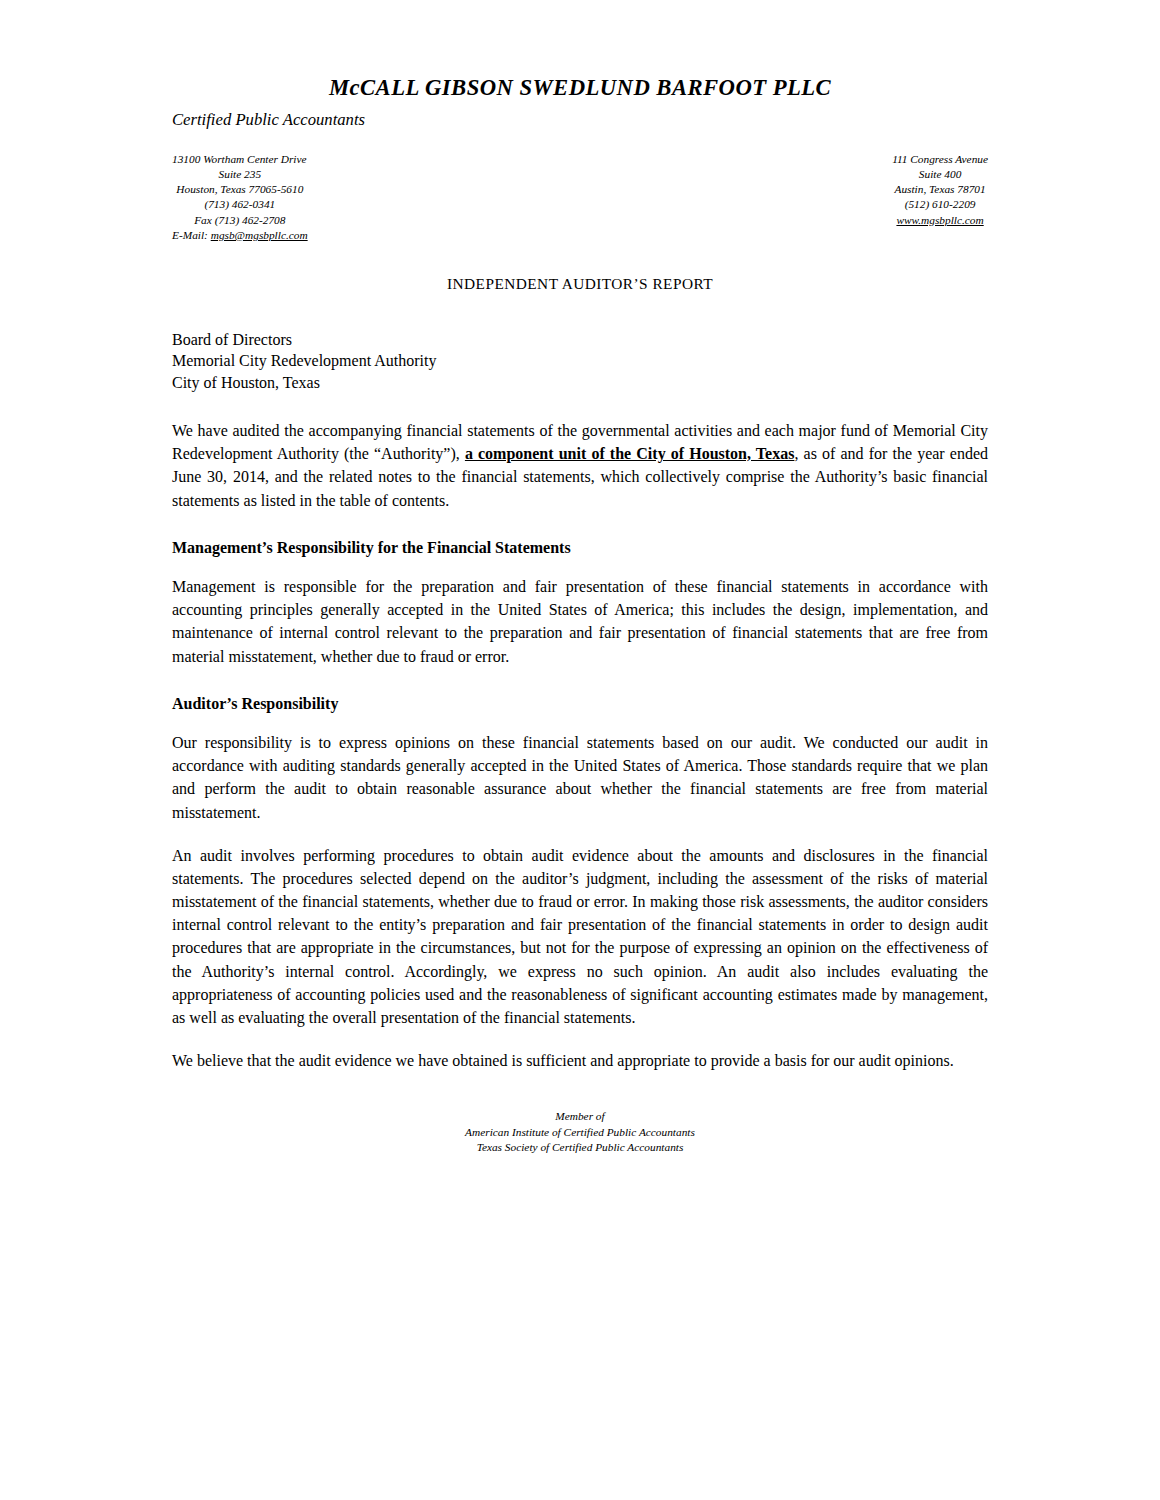McCALL GIBSON SWEDLUND BARFOOT PLLC
Certified Public Accountants
13100 Wortham Center Drive
Suite 235
Houston, Texas 77065-5610
(713) 462-0341
Fax (713) 462-2708
E-Mail: mgsb@mgsbpllc.com
111 Congress Avenue
Suite 400
Austin, Texas 78701
(512) 610-2209
www.mgsbpllc.com
INDEPENDENT AUDITOR’S REPORT
Board of Directors
Memorial City Redevelopment Authority
City of Houston, Texas
We have audited the accompanying financial statements of the governmental activities and each major fund of Memorial City Redevelopment Authority (the “Authority”), a component unit of the City of Houston, Texas, as of and for the year ended June 30, 2014, and the related notes to the financial statements, which collectively comprise the Authority’s basic financial statements as listed in the table of contents.
Management’s Responsibility for the Financial Statements
Management is responsible for the preparation and fair presentation of these financial statements in accordance with accounting principles generally accepted in the United States of America; this includes the design, implementation, and maintenance of internal control relevant to the preparation and fair presentation of financial statements that are free from material misstatement, whether due to fraud or error.
Auditor’s Responsibility
Our responsibility is to express opinions on these financial statements based on our audit. We conducted our audit in accordance with auditing standards generally accepted in the United States of America. Those standards require that we plan and perform the audit to obtain reasonable assurance about whether the financial statements are free from material misstatement.
An audit involves performing procedures to obtain audit evidence about the amounts and disclosures in the financial statements. The procedures selected depend on the auditor’s judgment, including the assessment of the risks of material misstatement of the financial statements, whether due to fraud or error. In making those risk assessments, the auditor considers internal control relevant to the entity’s preparation and fair presentation of the financial statements in order to design audit procedures that are appropriate in the circumstances, but not for the purpose of expressing an opinion on the effectiveness of the Authority’s internal control. Accordingly, we express no such opinion. An audit also includes evaluating the appropriateness of accounting policies used and the reasonableness of significant accounting estimates made by management, as well as evaluating the overall presentation of the financial statements.
We believe that the audit evidence we have obtained is sufficient and appropriate to provide a basis for our audit opinions.
Member of
American Institute of Certified Public Accountants
Texas Society of Certified Public Accountants